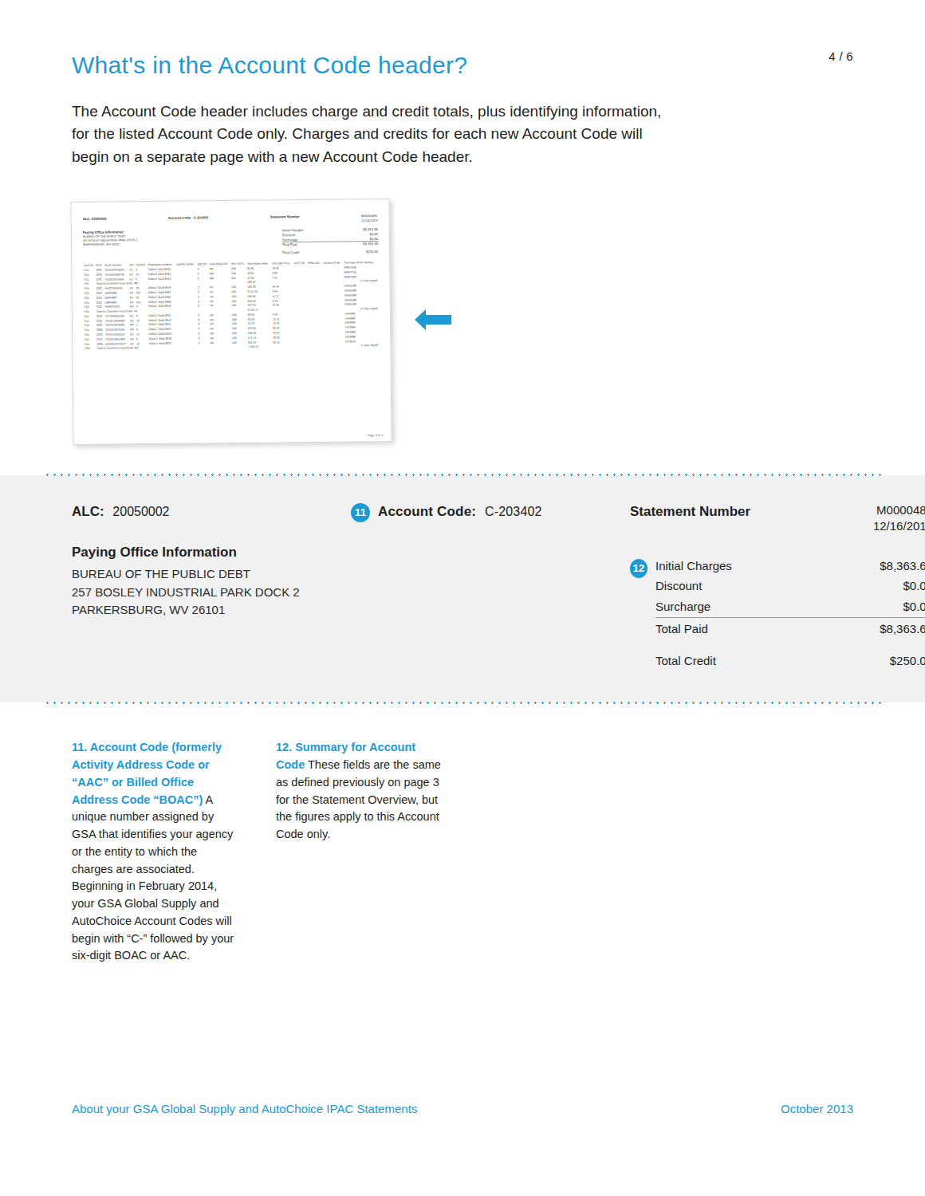4 / 6
What's in the Account Code header?
The Account Code header includes charge and credit totals, plus identifying information, for the listed Account Code only. Charges and credits for each new Account Code will begin on a separate page with a new Account Code header.
ALC: 20050002 Account Code: C-203402 Statement Number M0000486
11/16/2013
Paying Office Information
BUREAU OF THE PUBLIC DEBT
257 BOSLEY INDUSTRIAL PARK DOCK 2
PARKERSBURG, WV 26101
Initial Charges$8,363.68
Discount$0.00
Surcharge$0.00
Total Paid$8,363.68
Total Credit$250.00
| UAC ID | RFQ | Stock Number | UN | QUANT | Requisition Number | SUPPL ADDR | SIG CD | Cust PASS CD | SKY OF E | Total Sales Value | Unit Sale Price | DIST CD | PROJ CD | Location Code | Purchase Order Number |
| FC1 | GPO | 7510013446034 | EZ | 2 | 509047 3013 8930 | | C | MD | 026 | 36.82 | 18.39 | | | | 84837049 |
| FC1 | GPO | 7510015390749 | EZ | 10 | 509047 3013 8930 | | C | MD | 026 | 49.90 | 4.99 | | | | 84837756 |
| FC1 | GPO | 7510015314024 | EZ | 6 | 509047 3013 8934 | | C | MD | 021 | 42.06 | 7.01 | | | | 84837929 |
| FS1 | Total for Customer Fund Code: MD | | 189.62 | 0 LINE ITEMS |
| FC1 | GSC | AAG70500026 | EA | 18 | 509417 3009 8949 | | C | VA | 025 | 196.28 | 36.46 | | | | 02400089 |
| FC1 | GSC | 02844889 | EA | 300 | 509417 3009 8987 | | C | VA | 025 | 3,111.00 | 9.46 | | | | 02400089 |
| FC1 | GSC | 02844887 | EA | 60 | 509417 3009 8990 | | C | VA | 026 | 668.60 | 11.11 | | | | 02400089 |
| FC1 | GSC | 02844884 | EA | 100 | 509417 3009 8989 | | C | VA | 026 | 946.00 | 9.46 | | | | 02400089 |
| FC1 | GSC | HEMC00/6A | EA | 3 | 509417 3009 8918 | | C | VA | 025 | 187.65 | 62.55 | | | | 02400084 |
| FS1 | Total for Customer Fund Code: VA | | 6,120.17 | 0 LINE ITEMS |
| FA1 | GSC | 7510000501095 | EZ | 8 | 509417 3009 8921 | | C | BA | 029 | 38.60 | 4.81 | | | | 1404988 |
| FA1 | GSC | 7510013649999 | EZ | 10 | 509417 3009 8919 | | C | BA | 029 | 93.69 | 15.12 | | | | 1404988 |
| FA1 | GSC | 7510013649580 | BX | 1 | 509417 3009 8921 | | C | BA | 029 | 15.23 | 15.23 | | | | 1404988 |
| FA1 | GRB | 7510000976065 | BX | 9 | 509417 3009 8927 | | C | BA | 026 | 235.80 | 26.20 | | | | 1472084 |
| FA1 | GSC | 7510014220113 | EZ | 10 | 509517 3009 8923 | | C | BA | 026 | 209.86 | 32.64 | | | | 1404988 |
| FA1 | GSC | 7510014815368 | EA | 6 | 509417 3009 8938 | | C | BA | 026 | 175.74 | 29.29 | | | | 1404988 |
| FA1 | GRB | AAG0012470577 | EZ | 10 | 509417 3009 8937 | | C | BA | 026 | 602.55 | 20.10 | | | | 1473093 |
| FS2 | Total for Customer Fund Code: BA | | 1,060.47 | 7 LINE ITEMS |
Page 2 of 4
ALC: 20050002
Paying Office Information
BUREAU OF THE PUBLIC DEBT
257 BOSLEY INDUSTRIAL PARK DOCK 2
PARKERSBURG, WV 26101
11 Account Code: C-203402
Statement Number
M0000486
12/16/2013
12
| Initial Charges | $8,363.68 |
| Discount | $0.00 |
| Surcharge | $0.00 |
| Total Paid | $8,363.68 |
| Total Credit | $250.00 |
11. Account Code (formerly Activity Address Code or “AAC” or Billed Office Address Code “BOAC”) A unique number assigned by GSA that identifies your agency or the entity to which the charges are associated. Beginning in February 2014, your GSA Global Supply and AutoChoice Account Codes will begin with “C-” followed by your six-digit BOAC or AAC.
12. Summary for Account Code These fields are the same as defined previously on page 3 for the Statement Overview, but the figures apply to this Account Code only.
About your GSA Global Supply and AutoChoice IPAC Statements
October 2013